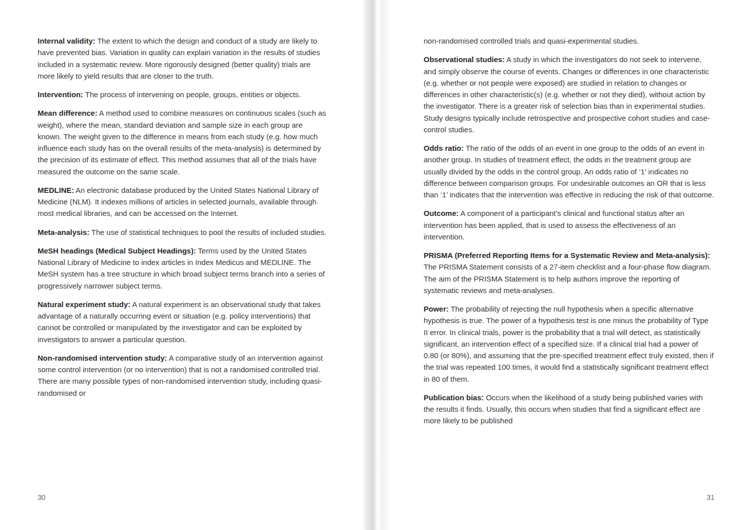Internal validity: The extent to which the design and conduct of a study are likely to have prevented bias. Variation in quality can explain variation in the results of studies included in a systematic review. More rigorously designed (better quality) trials are more likely to yield results that are closer to the truth.
Intervention: The process of intervening on people, groups, entities or objects.
Mean difference: A method used to combine measures on continuous scales (such as weight), where the mean, standard deviation and sample size in each group are known. The weight given to the difference in means from each study (e.g. how much influence each study has on the overall results of the meta-analysis) is determined by the precision of its estimate of effect. This method assumes that all of the trials have measured the outcome on the same scale.
MEDLINE: An electronic database produced by the United States National Library of Medicine (NLM). It indexes millions of articles in selected journals, available through most medical libraries, and can be accessed on the Internet.
Meta-analysis: The use of statistical techniques to pool the results of included studies.
MeSH headings (Medical Subject Headings): Terms used by the United States National Library of Medicine to index articles in Index Medicus and MEDLINE. The MeSH system has a tree structure in which broad subject terms branch into a series of progressively narrower subject terms.
Natural experiment study: A natural experiment is an observational study that takes advantage of a naturally occurring event or situation (e.g. policy interventions) that cannot be controlled or manipulated by the investigator and can be exploited by investigators to answer a particular question.
Non-randomised intervention study: A comparative study of an intervention against some control intervention (or no intervention) that is not a randomised controlled trial. There are many possible types of non-randomised intervention study, including quasi-randomised or
30
non-randomised controlled trials and quasi-experimental studies.
Observational studies: A study in which the investigators do not seek to intervene, and simply observe the course of events. Changes or differences in one characteristic (e.g. whether or not people were exposed) are studied in relation to changes or differences in other characteristic(s) (e.g. whether or not they died), without action by the investigator. There is a greater risk of selection bias than in experimental studies. Study designs typically include retrospective and prospective cohort studies and case-control studies.
Odds ratio: The ratio of the odds of an event in one group to the odds of an event in another group. In studies of treatment effect, the odds in the treatment group are usually divided by the odds in the control group. An odds ratio of ‘1’ indicates no difference between comparison groups. For undesirable outcomes an OR that is less than ‘1’ indicates that the intervention was effective in reducing the risk of that outcome.
Outcome: A component of a participant’s clinical and functional status after an intervention has been applied, that is used to assess the effectiveness of an intervention.
PRISMA (Preferred Reporting Items for a Systematic Review and Meta-analysis): The PRISMA Statement consists of a 27-item checklist and a four-phase flow diagram. The aim of the PRISMA Statement is to help authors improve the reporting of systematic reviews and meta-analyses.
Power: The probability of rejecting the null hypothesis when a specific alternative hypothesis is true. The power of a hypothesis test is one minus the probability of Type II error. In clinical trials, power is the probability that a trial will detect, as statistically significant, an intervention effect of a specified size. If a clinical trial had a power of 0.80 (or 80%), and assuming that the pre-specified treatment effect truly existed, then if the trial was repeated 100 times, it would find a statistically significant treatment effect in 80 of them.
Publication bias: Occurs when the likelihood of a study being published varies with the results it finds. Usually, this occurs when studies that find a significant effect are more likely to be published
31